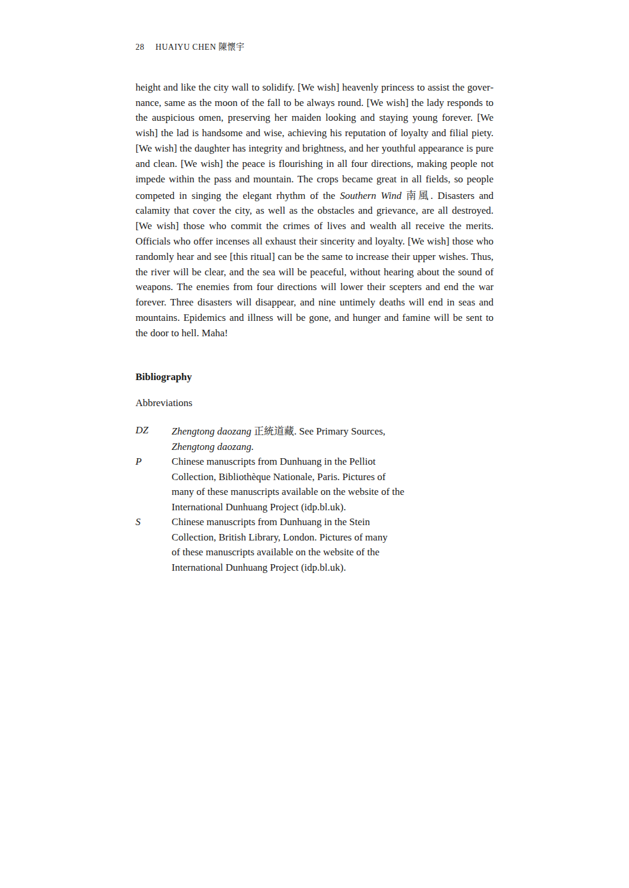28 HUAIYU CHEN 陳懷宇
height and like the city wall to solidify. [We wish] heavenly princess to assist the governance, same as the moon of the fall to be always round. [We wish] the lady responds to the auspicious omen, preserving her maiden looking and staying young forever. [We wish] the lad is handsome and wise, achieving his reputation of loyalty and filial piety. [We wish] the daughter has integrity and brightness, and her youthful appearance is pure and clean. [We wish] the peace is flourishing in all four directions, making people not impede within the pass and mountain. The crops became great in all fields, so people competed in singing the elegant rhythm of the Southern Wind 南風. Disasters and calamity that cover the city, as well as the obstacles and grievance, are all destroyed. [We wish] those who commit the crimes of lives and wealth all receive the merits. Officials who offer incenses all exhaust their sincerity and loyalty. [We wish] those who randomly hear and see [this ritual] can be the same to increase their upper wishes. Thus, the river will be clear, and the sea will be peaceful, without hearing about the sound of weapons. The enemies from four directions will lower their scepters and end the war forever. Three disasters will disappear, and nine untimely deaths will end in seas and mountains. Epidemics and illness will be gone, and hunger and famine will be sent to the door to hell. Maha!
Bibliography
Abbreviations
DZ
Zhengtong daozang 正統道藏. See Primary Sources,
Zhengtong daozang.
P
Chinese manuscripts from Dunhuang in the Pelliot
Collection, Bibliothèque Nationale, Paris. Pictures of
many of these manuscripts available on the website of the
International Dunhuang Project (idp.bl.uk).
S
Chinese manuscripts from Dunhuang in the Stein
Collection, British Library, London. Pictures of many
of these manuscripts available on the website of the
International Dunhuang Project (idp.bl.uk).